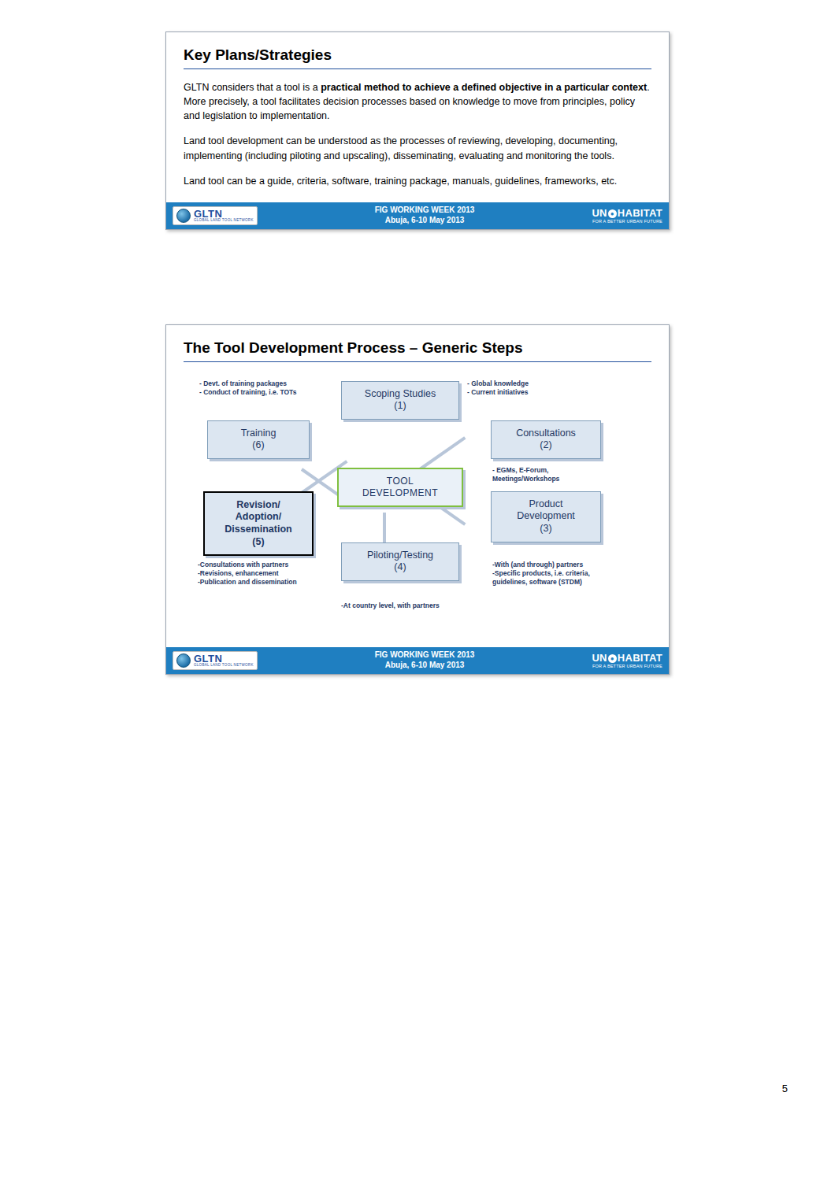Key Plans/Strategies
GLTN considers that a tool is a practical method to achieve a defined objective in a particular context. More precisely, a tool facilitates decision processes based on knowledge to move from principles, policy and legislation to implementation.
Land tool development can be understood as the processes of reviewing, developing, documenting, implementing (including piloting and upscaling), disseminating, evaluating and monitoring the tools.
Land tool can be a guide, criteria, software, training package, manuals, guidelines, frameworks, etc.
GLTN GLOBAL LAND TOOL NETWORK
FIG WORKING WEEK 2013
Abuja, 6-10 May 2013
UN●HABITAT
FOR A BETTER URBAN FUTURE
The Tool Development Process – Generic Steps
Scoping Studies(1)
- Global knowledge
- Current initiatives
Training(6)
- Devt. of training packages
- Conduct of training, i.e. TOTs
Consultations(2)
- EGMs, E-Forum,
Meetings/Workshops
TOOL
DEVELOPMENT
Revision/
Adoption/
Dissemination(5)
-Consultations with partners
-Revisions, enhancement
-Publication and dissemination
Product
Development(3)
-With (and through) partners
-Specific products, i.e. criteria,
guidelines, software (STDM)
Piloting/Testing(4)
-At country level, with partners
GLTN GLOBAL LAND TOOL NETWORK
FIG WORKING WEEK 2013
Abuja, 6-10 May 2013
UN●HABITAT
FOR A BETTER URBAN FUTURE
5